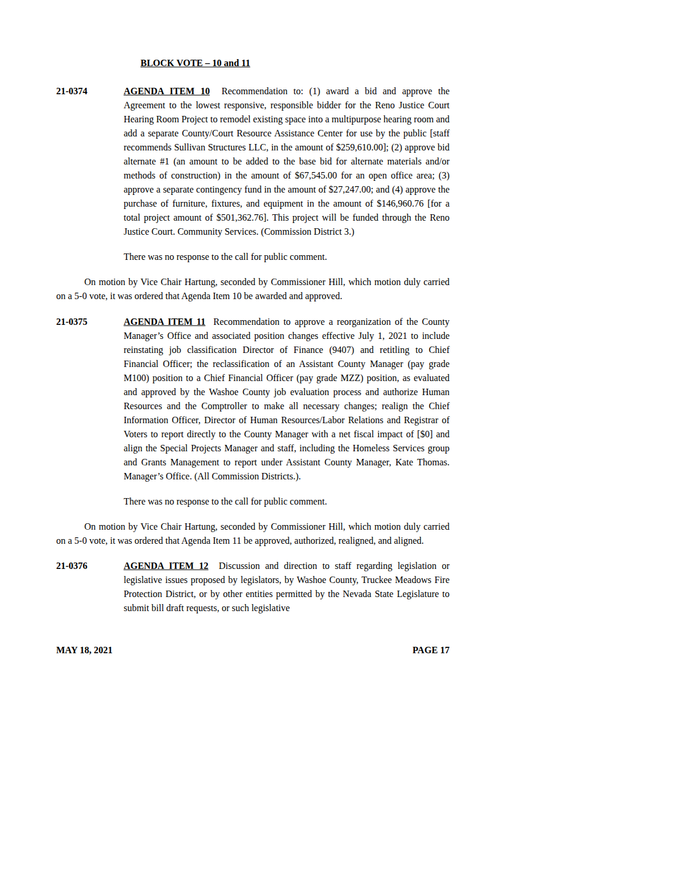BLOCK VOTE – 10 and 11
21-0374
AGENDA ITEM 10 Recommendation to: (1) award a bid and approve the Agreement to the lowest responsive, responsible bidder for the Reno Justice Court Hearing Room Project to remodel existing space into a multipurpose hearing room and add a separate County/Court Resource Assistance Center for use by the public [staff recommends Sullivan Structures LLC, in the amount of $259,610.00]; (2) approve bid alternate #1 (an amount to be added to the base bid for alternate materials and/or methods of construction) in the amount of $67,545.00 for an open office area; (3) approve a separate contingency fund in the amount of $27,247.00; and (4) approve the purchase of furniture, fixtures, and equipment in the amount of $146,960.76 [for a total project amount of $501,362.76]. This project will be funded through the Reno Justice Court. Community Services. (Commission District 3.)
There was no response to the call for public comment.
On motion by Vice Chair Hartung, seconded by Commissioner Hill, which motion duly carried on a 5-0 vote, it was ordered that Agenda Item 10 be awarded and approved.
21-0375
AGENDA ITEM 11 Recommendation to approve a reorganization of the County Manager’s Office and associated position changes effective July 1, 2021 to include reinstating job classification Director of Finance (9407) and retitling to Chief Financial Officer; the reclassification of an Assistant County Manager (pay grade M100) position to a Chief Financial Officer (pay grade MZZ) position, as evaluated and approved by the Washoe County job evaluation process and authorize Human Resources and the Comptroller to make all necessary changes; realign the Chief Information Officer, Director of Human Resources/Labor Relations and Registrar of Voters to report directly to the County Manager with a net fiscal impact of [$0] and align the Special Projects Manager and staff, including the Homeless Services group and Grants Management to report under Assistant County Manager, Kate Thomas. Manager’s Office. (All Commission Districts.).
There was no response to the call for public comment.
On motion by Vice Chair Hartung, seconded by Commissioner Hill, which motion duly carried on a 5-0 vote, it was ordered that Agenda Item 11 be approved, authorized, realigned, and aligned.
21-0376
AGENDA ITEM 12 Discussion and direction to staff regarding legislation or legislative issues proposed by legislators, by Washoe County, Truckee Meadows Fire Protection District, or by other entities permitted by the Nevada State Legislature to submit bill draft requests, or such legislative
MAY 18, 2021 PAGE 17